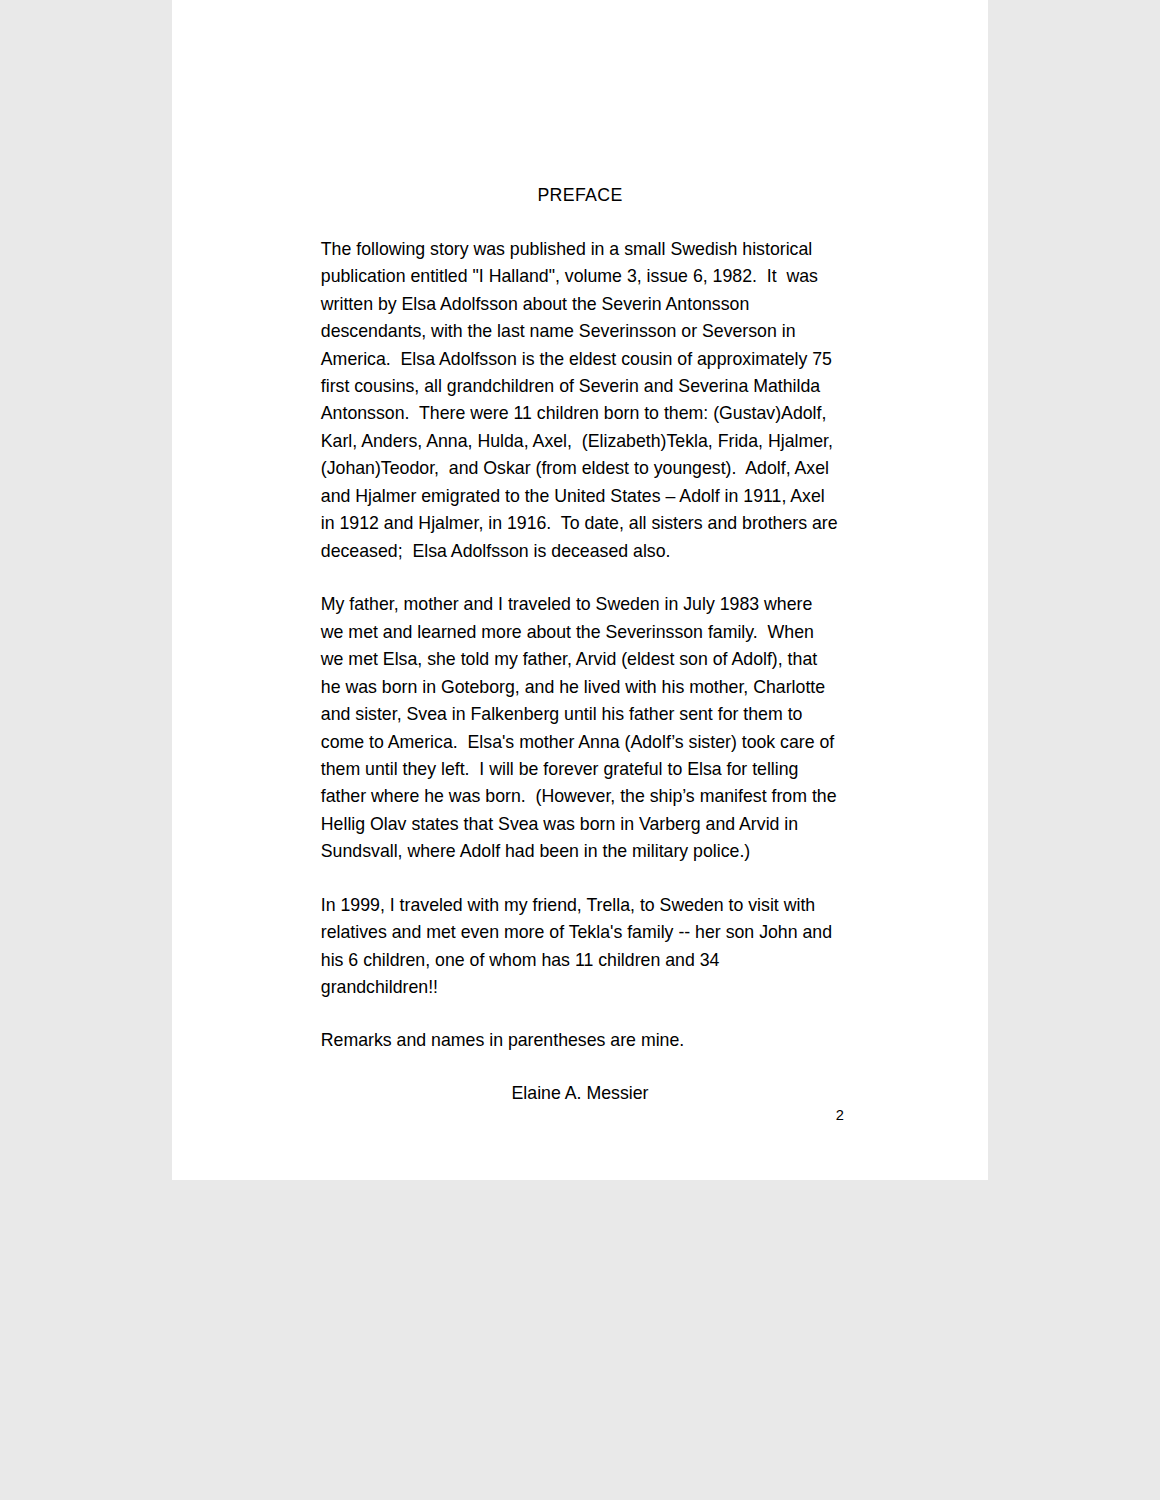PREFACE
The following story was published in a small Swedish historical publication entitled "I Halland", volume 3, issue 6, 1982. It was written by Elsa Adolfsson about the Severin Antonsson descendants, with the last name Severinsson or Severson in America. Elsa Adolfsson is the eldest cousin of approximately 75 first cousins, all grandchildren of Severin and Severina Mathilda Antonsson. There were 11 children born to them: (Gustav)Adolf, Karl, Anders, Anna, Hulda, Axel, (Elizabeth)Tekla, Frida, Hjalmer, (Johan)Teodor, and Oskar (from eldest to youngest). Adolf, Axel and Hjalmer emigrated to the United States – Adolf in 1911, Axel in 1912 and Hjalmer, in 1916. To date, all sisters and brothers are deceased; Elsa Adolfsson is deceased also.
My father, mother and I traveled to Sweden in July 1983 where we met and learned more about the Severinsson family. When we met Elsa, she told my father, Arvid (eldest son of Adolf), that he was born in Goteborg, and he lived with his mother, Charlotte and sister, Svea in Falkenberg until his father sent for them to come to America. Elsa's mother Anna (Adolf’s sister) took care of them until they left. I will be forever grateful to Elsa for telling father where he was born. (However, the ship’s manifest from the Hellig Olav states that Svea was born in Varberg and Arvid in Sundsvall, where Adolf had been in the military police.)
In 1999, I traveled with my friend, Trella, to Sweden to visit with relatives and met even more of Tekla's family -- her son John and his 6 children, one of whom has 11 children and 34 grandchildren!!
Remarks and names in parentheses are mine.
Elaine A. Messier
2